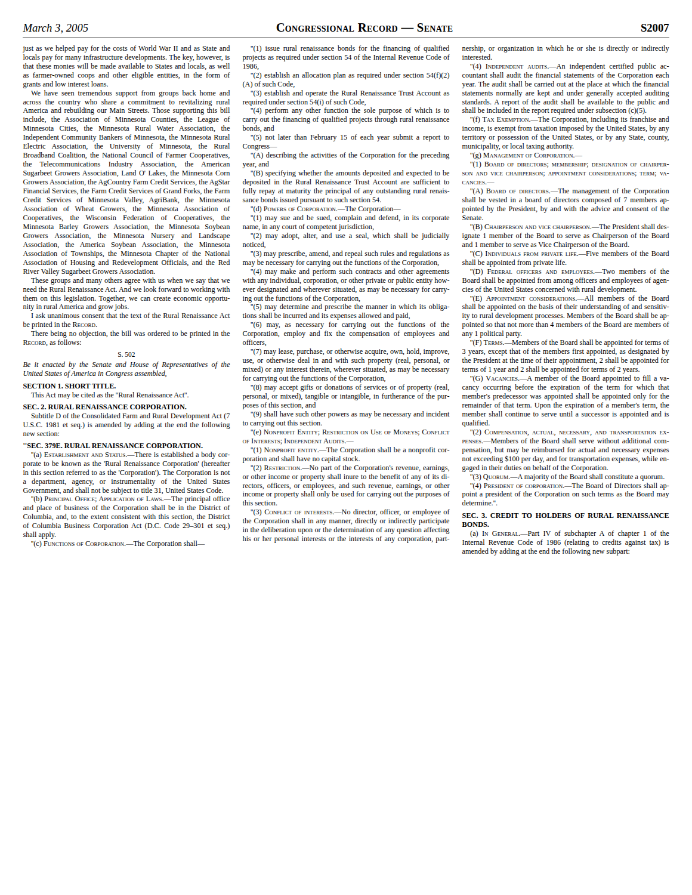March 3, 2005
Congressional Record — Senate
S2007
just as we helped pay for the costs of World War II and as State and locals pay for many infrastructure developments. The key, however, is that these monies will be made available to States and locals, as well as farmer-owned coops and other eligible entities, in the form of grants and low interest loans.
We have seen tremendous support from groups back home and across the country who share a commitment to revitalizing rural America and rebuilding our Main Streets. Those supporting this bill include, the Association of Minnesota Counties, the League of Minnesota Cities, the Minnesota Rural Water Association, the Independent Community Bankers of Minnesota, the Minnesota Rural Electric Association, the University of Minnesota, the Rural Broadband Coalition, the National Council of Farmer Cooperatives, the Telecommunications Industry Association, the American Sugarbeet Growers Association, Land O' Lakes, the Minnesota Corn Growers Association, the AgCountry Farm Credit Services, the AgStar Financial Services, the Farm Credit Services of Grand Forks, the Farm Credit Services of Minnesota Valley, AgriBank, the Minnesota Association of Wheat Growers, the Minnesota Association of Cooperatives, the Wisconsin Federation of Cooperatives, the Minnesota Barley Growers Association, the Minnesota Soybean Growers Association, the Minnesota Nursery and Landscape Association, the America Soybean Association, the Minnesota Association of Townships, the Minnesota Chapter of the National Association of Housing and Redevelopment Officials, and the Red River Valley Sugarbeet Growers Association.
These groups and many others agree with us when we say that we need the Rural Renaissance Act. And we look forward to working with them on this legislation. Together, we can create economic opportunity in rural America and grow jobs.
I ask unanimous consent that the text of the Rural Renaissance Act be printed in the Record.
There being no objection, the bill was ordered to be printed in the Record, as follows:
S. 502
Be it enacted by the Senate and House of Representatives of the United States of America in Congress assembled,
SECTION 1. SHORT TITLE.
This Act may be cited as the ''Rural Renaissance Act''.
SEC. 2. RURAL RENAISSANCE CORPORATION.
Subtitle D of the Consolidated Farm and Rural Development Act (7 U.S.C. 1981 et seq.) is amended by adding at the end the following new section:
''SEC. 379E. RURAL RENAISSANCE CORPORATION.
''(a) Establishment and Status.—There is established a body corporate to be known as the 'Rural Renaissance Corporation' (hereafter in this section referred to as the 'Corporation'). The Corporation is not a department, agency, or instrumentality of the United States Government, and shall not be subject to title 31, United States Code.
''(b) Principal Office; Application of Laws.—The principal office and place of business of the Corporation shall be in the District of Columbia, and, to the extent consistent with this section, the District of Columbia Business Corporation Act (D.C. Code 29–301 et seq.) shall apply.
''(c) Functions of Corporation.—The Corporation shall—
''(1) issue rural renaissance bonds for the financing of qualified projects as required under section 54 of the Internal Revenue Code of 1986,
''(2) establish an allocation plan as required under section 54(f)(2)(A) of such Code,
''(3) establish and operate the Rural Renaissance Trust Account as required under section 54(i) of such Code,
''(4) perform any other function the sole purpose of which is to carry out the financing of qualified projects through rural renaissance bonds, and
''(5) not later than February 15 of each year submit a report to Congress—
''(A) describing the activities of the Corporation for the preceding year, and
''(B) specifying whether the amounts deposited and expected to be deposited in the Rural Renaissance Trust Account are sufficient to fully repay at maturity the principal of any outstanding rural renaissance bonds issued pursuant to such section 54.
''(d) Powers of Corporation.—The Corporation—
''(1) may sue and be sued, complain and defend, in its corporate name, in any court of competent jurisdiction,
''(2) may adopt, alter, and use a seal, which shall be judicially noticed,
''(3) may prescribe, amend, and repeal such rules and regulations as may be necessary for carrying out the functions of the Corporation,
''(4) may make and perform such contracts and other agreements with any individual, corporation, or other private or public entity however designated and wherever situated, as may be necessary for carrying out the functions of the Corporation,
''(5) may determine and prescribe the manner in which its obligations shall be incurred and its expenses allowed and paid,
''(6) may, as necessary for carrying out the functions of the Corporation, employ and fix the compensation of employees and officers,
''(7) may lease, purchase, or otherwise acquire, own, hold, improve, use, or otherwise deal in and with such property (real, personal, or mixed) or any interest therein, wherever situated, as may be necessary for carrying out the functions of the Corporation,
''(8) may accept gifts or donations of services or of property (real, personal, or mixed), tangible or intangible, in furtherance of the purposes of this section, and
''(9) shall have such other powers as may be necessary and incident to carrying out this section.
''(e) Nonprofit Entity; Restriction on Use of Moneys; Conflict of Interests; Independent Audits.—
''(1) Nonprofit entity.—The Corporation shall be a nonprofit corporation and shall have no capital stock.
''(2) Restriction.—No part of the Corporation's revenue, earnings, or other income or property shall inure to the benefit of any of its directors, officers, or employees, and such revenue, earnings, or other income or property shall only be used for carrying out the purposes of this section.
''(3) Conflict of interests.—No director, officer, or employee of the Corporation shall in any manner, directly or indirectly participate in the deliberation upon or the determination of any question affecting his or her personal interests or the interests of any corporation, partnership, or organization in which he or she is directly or indirectly interested.
''(4) Independent audits.—An independent certified public accountant shall audit the financial statements of the Corporation each year. The audit shall be carried out at the place at which the financial statements normally are kept and under generally accepted auditing standards. A report of the audit shall be available to the public and shall be included in the report required under subsection (c)(5).
''(f) Tax Exemption.—The Corporation, including its franchise and income, is exempt from taxation imposed by the United States, by any territory or possession of the United States, or by any State, county, municipality, or local taxing authority.
''(g) Management of Corporation.—
''(1) Board of directors; membership; designation of chairperson and vice chairperson; appointment considerations; term; vacancies.—
''(A) Board of directors.—The management of the Corporation shall be vested in a board of directors composed of 7 members appointed by the President, by and with the advice and consent of the Senate.
''(B) Chairperson and vice chairperson.—The President shall designate 1 member of the Board to serve as Chairperson of the Board and 1 member to serve as Vice Chairperson of the Board.
''(C) Individuals from private life.—Five members of the Board shall be appointed from private life.
''(D) Federal officers and employees.—Two members of the Board shall be appointed from among officers and employees of agencies of the United States concerned with rural development.
''(E) Appointment considerations.—All members of the Board shall be appointed on the basis of their understanding of and sensitivity to rural development processes. Members of the Board shall be appointed so that not more than 4 members of the Board are members of any 1 political party.
''(F) Terms.—Members of the Board shall be appointed for terms of 3 years, except that of the members first appointed, as designated by the President at the time of their appointment, 2 shall be appointed for terms of 1 year and 2 shall be appointed for terms of 2 years.
''(G) Vacancies.—A member of the Board appointed to fill a vacancy occurring before the expiration of the term for which that member's predecessor was appointed shall be appointed only for the remainder of that term. Upon the expiration of a member's term, the member shall continue to serve until a successor is appointed and is qualified.
''(2) Compensation, actual, necessary, and transportation expenses.—Members of the Board shall serve without additional compensation, but may be reimbursed for actual and necessary expenses not exceeding $100 per day, and for transportation expenses, while engaged in their duties on behalf of the Corporation.
''(3) Quorum.—A majority of the Board shall constitute a quorum.
''(4) President of corporation.—The Board of Directors shall appoint a president of the Corporation on such terms as the Board may determine.''.
SEC. 3. CREDIT TO HOLDERS OF RURAL RENAISSANCE BONDS.
(a) In General.—Part IV of subchapter A of chapter 1 of the Internal Revenue Code of 1986 (relating to credits against tax) is amended by adding at the end the following new subpart: